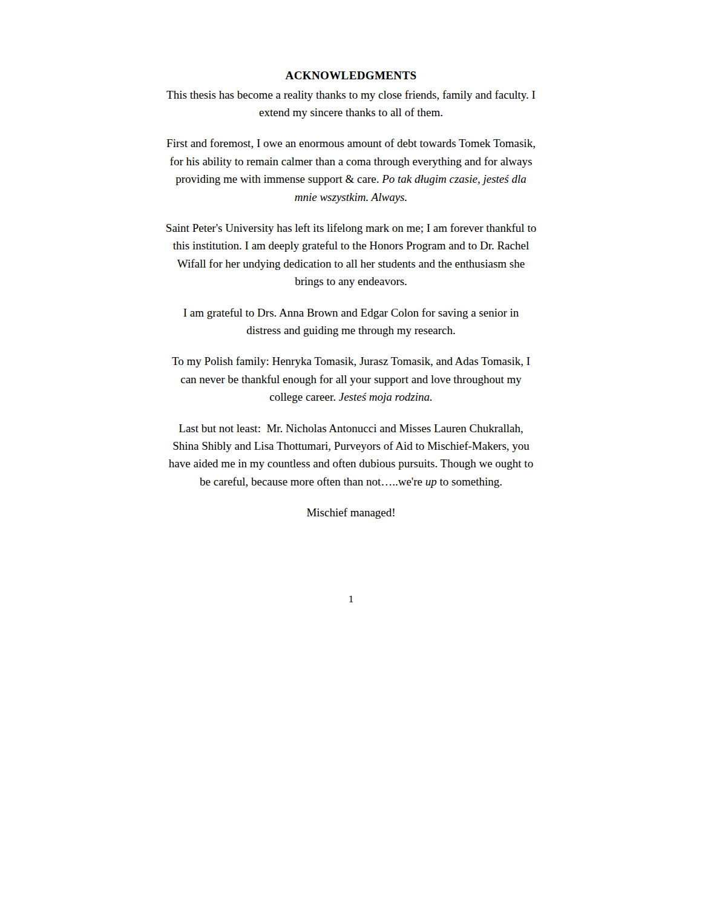ACKNOWLEDGMENTS
This thesis has become a reality thanks to my close friends, family and faculty. I extend my sincere thanks to all of them.
First and foremost, I owe an enormous amount of debt towards Tomek Tomasik, for his ability to remain calmer than a coma through everything and for always providing me with immense support & care. Po tak długim czasie, jesteś dla mnie wszystkim. Always.
Saint Peter's University has left its lifelong mark on me; I am forever thankful to this institution. I am deeply grateful to the Honors Program and to Dr. Rachel Wifall for her undying dedication to all her students and the enthusiasm she brings to any endeavors.
I am grateful to Drs. Anna Brown and Edgar Colon for saving a senior in distress and guiding me through my research.
To my Polish family: Henryka Tomasik, Jurasz Tomasik, and Adas Tomasik, I can never be thankful enough for all your support and love throughout my college career. Jesteś moja rodzina.
Last but not least: Mr. Nicholas Antonucci and Misses Lauren Chukrallah, Shina Shibly and Lisa Thottumari, Purveyors of Aid to Mischief-Makers, you have aided me in my countless and often dubious pursuits. Though we ought to be careful, because more often than not…..we're up to something.
Mischief managed!
1